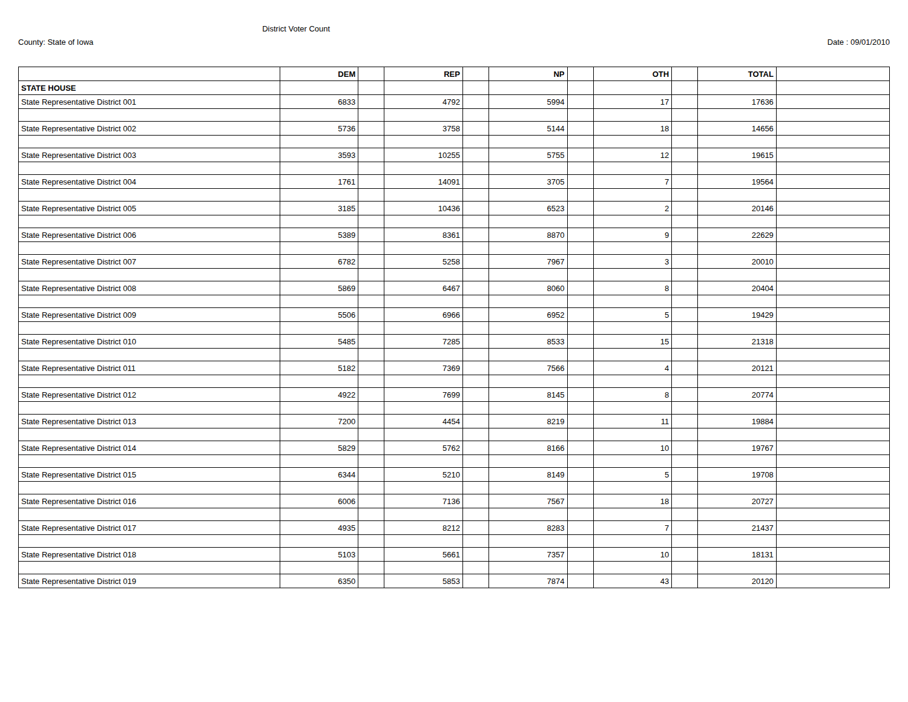County: State of Iowa
District Voter Count
Date : 09/01/2010
| | DEM | | REP | | NP | | OTH | | TOTAL | |
| STATE HOUSE | | | | | | | | | | |
| State Representative District 001 | 6833 | | 4792 | | 5994 | | 17 | | 17636 | |
| State Representative District 002 | 5736 | | 3758 | | 5144 | | 18 | | 14656 | |
| State Representative District 003 | 3593 | | 10255 | | 5755 | | 12 | | 19615 | |
| State Representative District 004 | 1761 | | 14091 | | 3705 | | 7 | | 19564 | |
| State Representative District 005 | 3185 | | 10436 | | 6523 | | 2 | | 20146 | |
| State Representative District 006 | 5389 | | 8361 | | 8870 | | 9 | | 22629 | |
| State Representative District 007 | 6782 | | 5258 | | 7967 | | 3 | | 20010 | |
| State Representative District 008 | 5869 | | 6467 | | 8060 | | 8 | | 20404 | |
| State Representative District 009 | 5506 | | 6966 | | 6952 | | 5 | | 19429 | |
| State Representative District 010 | 5485 | | 7285 | | 8533 | | 15 | | 21318 | |
| State Representative District 011 | 5182 | | 7369 | | 7566 | | 4 | | 20121 | |
| State Representative District 012 | 4922 | | 7699 | | 8145 | | 8 | | 20774 | |
| State Representative District 013 | 7200 | | 4454 | | 8219 | | 11 | | 19884 | |
| State Representative District 014 | 5829 | | 5762 | | 8166 | | 10 | | 19767 | |
| State Representative District 015 | 6344 | | 5210 | | 8149 | | 5 | | 19708 | |
| State Representative District 016 | 6006 | | 7136 | | 7567 | | 18 | | 20727 | |
| State Representative District 017 | 4935 | | 8212 | | 8283 | | 7 | | 21437 | |
| State Representative District 018 | 5103 | | 5661 | | 7357 | | 10 | | 18131 | |
| State Representative District 019 | 6350 | | 5853 | | 7874 | | 43 | | 20120 | |